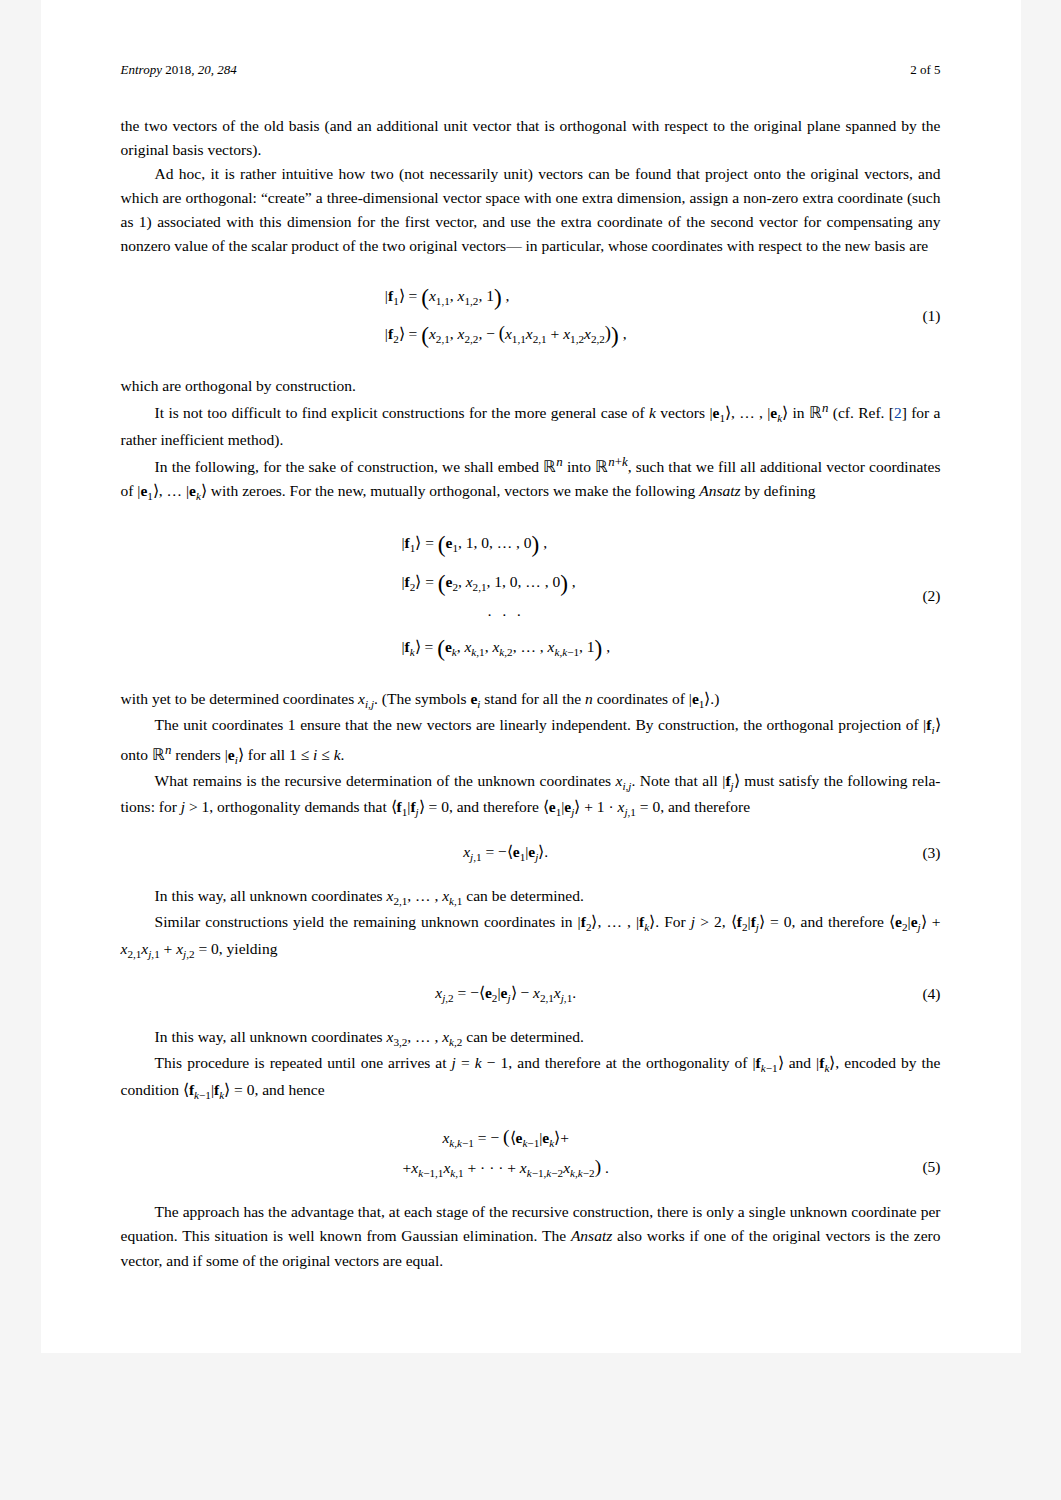Entropy 2018, 20, 284 2 of 5
the two vectors of the old basis (and an additional unit vector that is orthogonal with respect to the original plane spanned by the original basis vectors).
Ad hoc, it is rather intuitive how two (not necessarily unit) vectors can be found that project onto the original vectors, and which are orthogonal: “create” a three-dimensional vector space with one extra dimension, assign a non-zero extra coordinate (such as 1) associated with this dimension for the first vector, and use the extra coordinate of the second vector for compensating any nonzero value of the scalar product of the two original vectors— in particular, whose coordinates with respect to the new basis are
|f1⟩ = (x1,1, x1,2, 1) ,
|f2⟩ = (x2,1, x2,2, − (x1,1x2,1 + x1,2x2,2)) ,
(1)
which are orthogonal by construction.
It is not too difficult to find explicit constructions for the more general case of k vectors |e1⟩, … , |ek⟩ in ℝn (cf. Ref. [2] for a rather inefficient method).
In the following, for the sake of construction, we shall embed ℝn into ℝn+k, such that we fill all additional vector coordinates of |e1⟩, … |ek⟩ with zeroes. For the new, mutually orthogonal, vectors we make the following Ansatz by defining
|f1⟩ = (e1, 1, 0, … , 0) ,
|f2⟩ = (e2, x2,1, 1, 0, … , 0) ,
· · ·
|fk⟩ = (ek, xk,1, xk,2, … , xk,k−1, 1) ,
(2)
with yet to be determined coordinates xi,j. (The symbols ei stand for all the n coordinates of |e1⟩.)
The unit coordinates 1 ensure that the new vectors are linearly independent. By construction, the orthogonal projection of |fi⟩ onto ℝn renders |ei⟩ for all 1 ≤ i ≤ k.
What remains is the recursive determination of the unknown coordinates xi,j. Note that all |fj⟩ must satisfy the following relations: for j > 1, orthogonality demands that ⟨f1|fj⟩ = 0, and therefore ⟨e1|ej⟩ + 1 · xj,1 = 0, and therefore
xj,1 = −⟨e1|ej⟩.
(3)
In this way, all unknown coordinates x2,1, … , xk,1 can be determined.
Similar constructions yield the remaining unknown coordinates in |f2⟩, … , |fk⟩. For j > 2, ⟨f2|fj⟩ = 0, and therefore ⟨e2|ej⟩ + x2,1xj,1 + xj,2 = 0, yielding
xj,2 = −⟨e2|ej⟩ − x2,1xj,1.
(4)
In this way, all unknown coordinates x3,2, … , xk,2 can be determined.
This procedure is repeated until one arrives at j = k − 1, and therefore at the orthogonality of |fk−1⟩ and |fk⟩, encoded by the condition ⟨fk−1|fk⟩ = 0, and hence
xk,k−1 = − (⟨ek−1|ek⟩+
+xk−1,1xk,1 + · · · + xk−1,k−2xk,k−2) .
(5)
The approach has the advantage that, at each stage of the recursive construction, there is only a single unknown coordinate per equation. This situation is well known from Gaussian elimination. The Ansatz also works if one of the original vectors is the zero vector, and if some of the original vectors are equal.